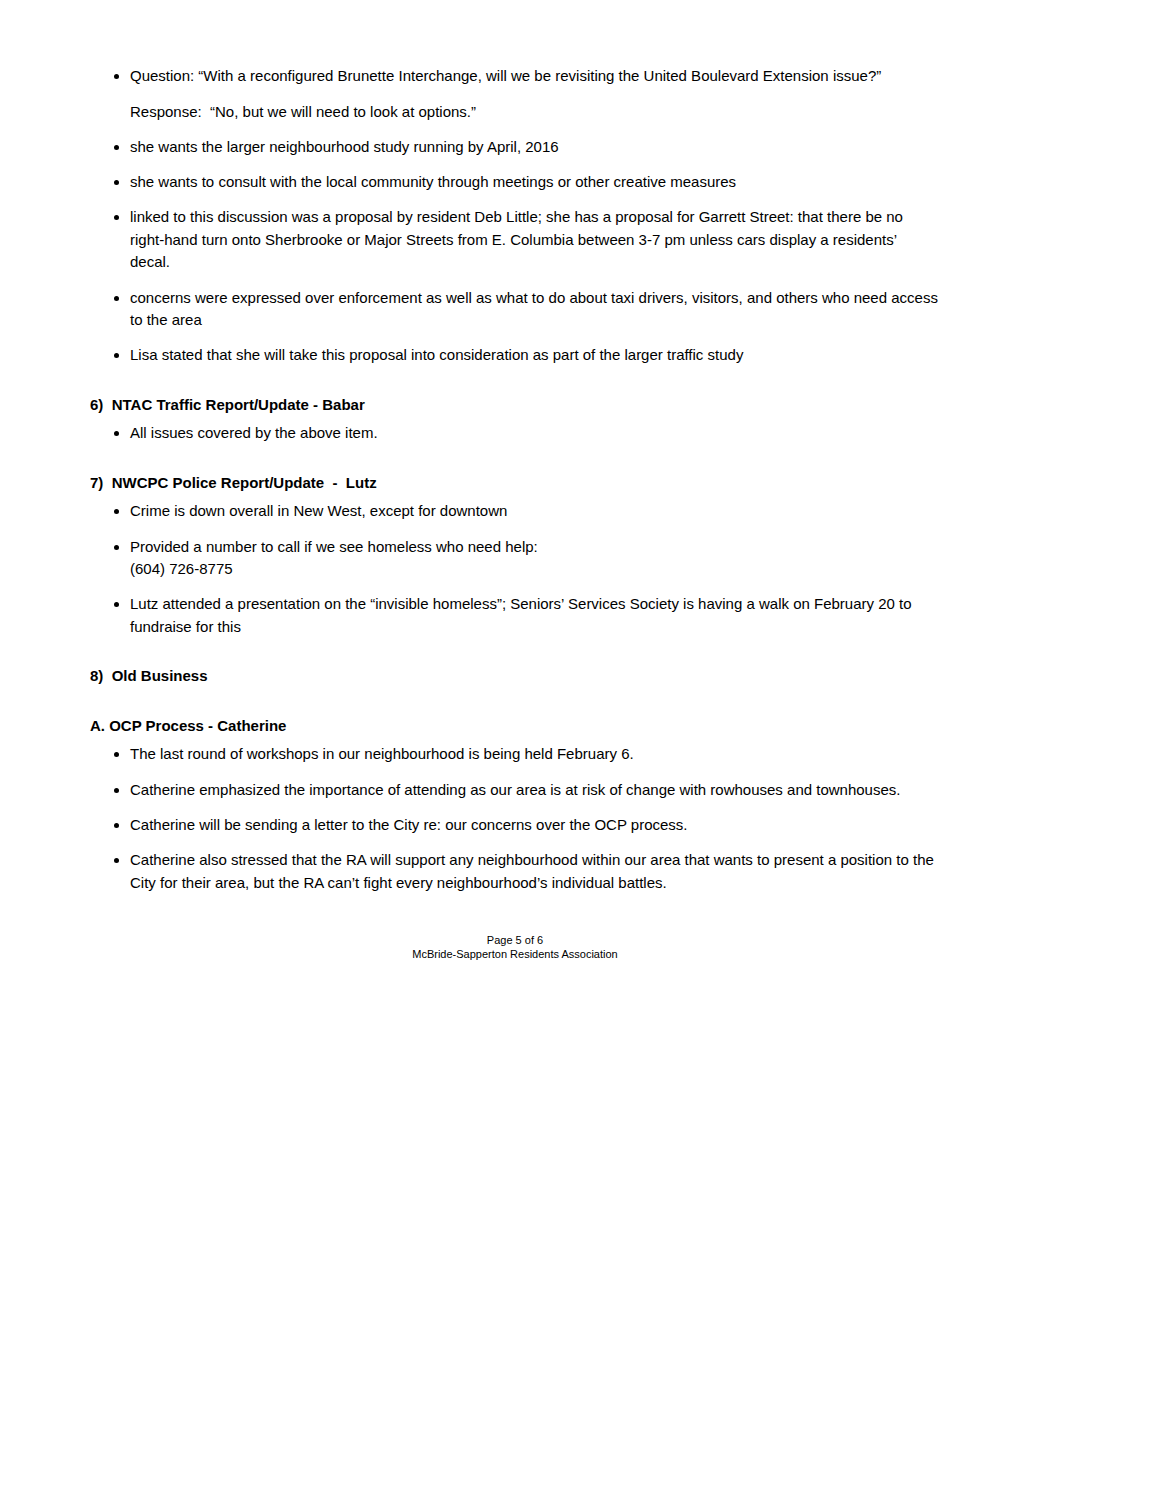Question: “With a reconfigured Brunette Interchange, will we be revisiting the United Boulevard Extension issue?”
Response: “No, but we will need to look at options.”
she wants the larger neighbourhood study running by April, 2016
she wants to consult with the local community through meetings or other creative measures
linked to this discussion was a proposal by resident Deb Little; she has a proposal for Garrett Street: that there be no right-hand turn onto Sherbrooke or Major Streets from E. Columbia between 3-7 pm unless cars display a residents’ decal.
concerns were expressed over enforcement as well as what to do about taxi drivers, visitors, and others who need access to the area
Lisa stated that she will take this proposal into consideration as part of the larger traffic study
6) NTAC Traffic Report/Update - Babar
All issues covered by the above item.
7) NWCPC Police Report/Update - Lutz
Crime is down overall in New West, except for downtown
Provided a number to call if we see homeless who need help:
(604) 726-8775
Lutz attended a presentation on the “invisible homeless”; Seniors’ Services Society is having a walk on February 20 to fundraise for this
8) Old Business
A. OCP Process - Catherine
The last round of workshops in our neighbourhood is being held February 6.
Catherine emphasized the importance of attending as our area is at risk of change with rowhouses and townhouses.
Catherine will be sending a letter to the City re: our concerns over the OCP process.
Catherine also stressed that the RA will support any neighbourhood within our area that wants to present a position to the City for their area, but the RA can’t fight every neighbourhood’s individual battles.
Page 5 of 6
McBride-Sapperton Residents Association